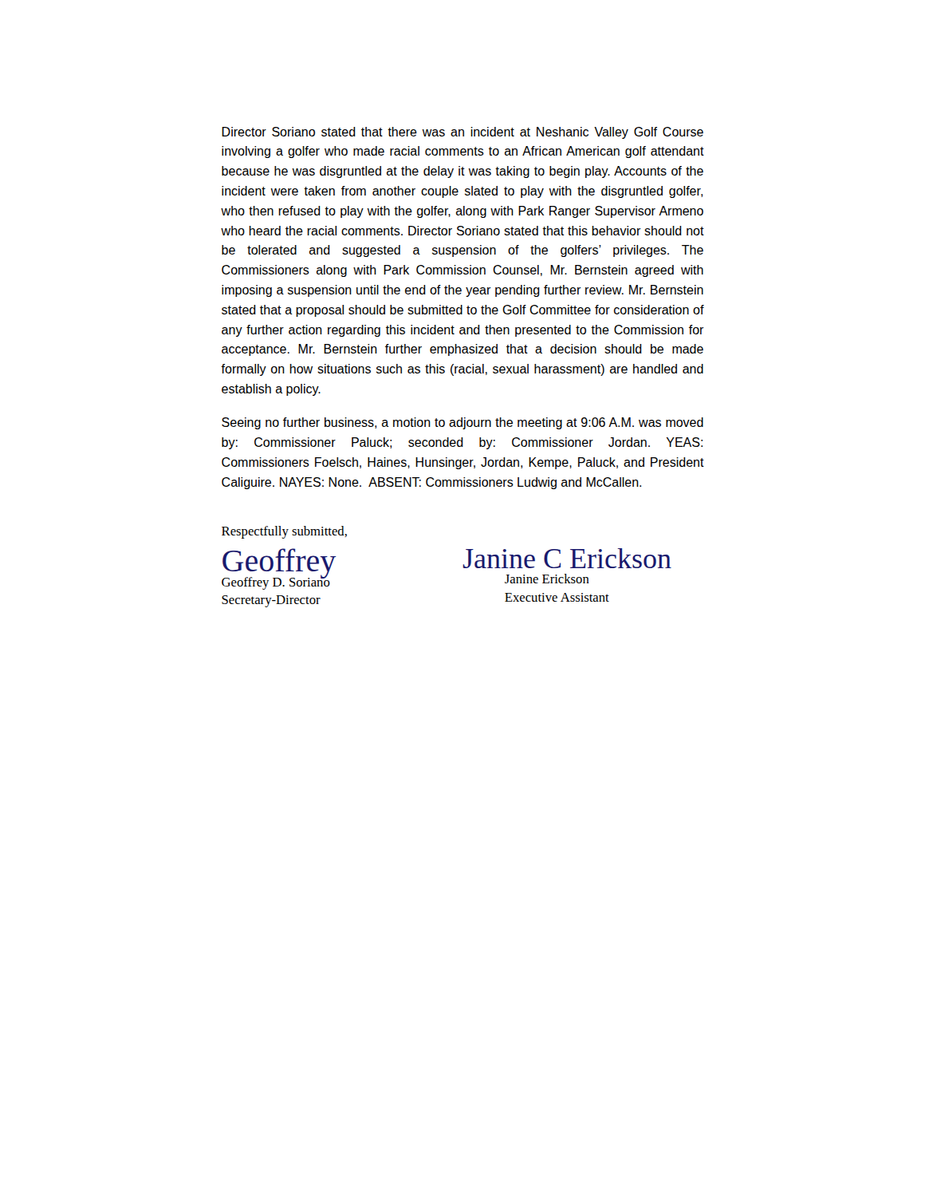Director Soriano stated that there was an incident at Neshanic Valley Golf Course involving a golfer who made racial comments to an African American golf attendant because he was disgruntled at the delay it was taking to begin play. Accounts of the incident were taken from another couple slated to play with the disgruntled golfer, who then refused to play with the golfer, along with Park Ranger Supervisor Armeno who heard the racial comments. Director Soriano stated that this behavior should not be tolerated and suggested a suspension of the golfers’ privileges. The Commissioners along with Park Commission Counsel, Mr. Bernstein agreed with imposing a suspension until the end of the year pending further review. Mr. Bernstein stated that a proposal should be submitted to the Golf Committee for consideration of any further action regarding this incident and then presented to the Commission for acceptance. Mr. Bernstein further emphasized that a decision should be made formally on how situations such as this (racial, sexual harassment) are handled and establish a policy.
Seeing no further business, a motion to adjourn the meeting at 9:06 A.M. was moved by: Commissioner Paluck; seconded by: Commissioner Jordan. YEAS: Commissioners Foelsch, Haines, Hunsinger, Jordan, Kempe, Paluck, and President Caliguire. NAYES: None. ABSENT: Commissioners Ludwig and McCallen.
Respectfully submitted,
| Geoffrey Geoffrey D. Soriano Secretary-Director | Janine C Erickson Janine Erickson Executive Assistant |